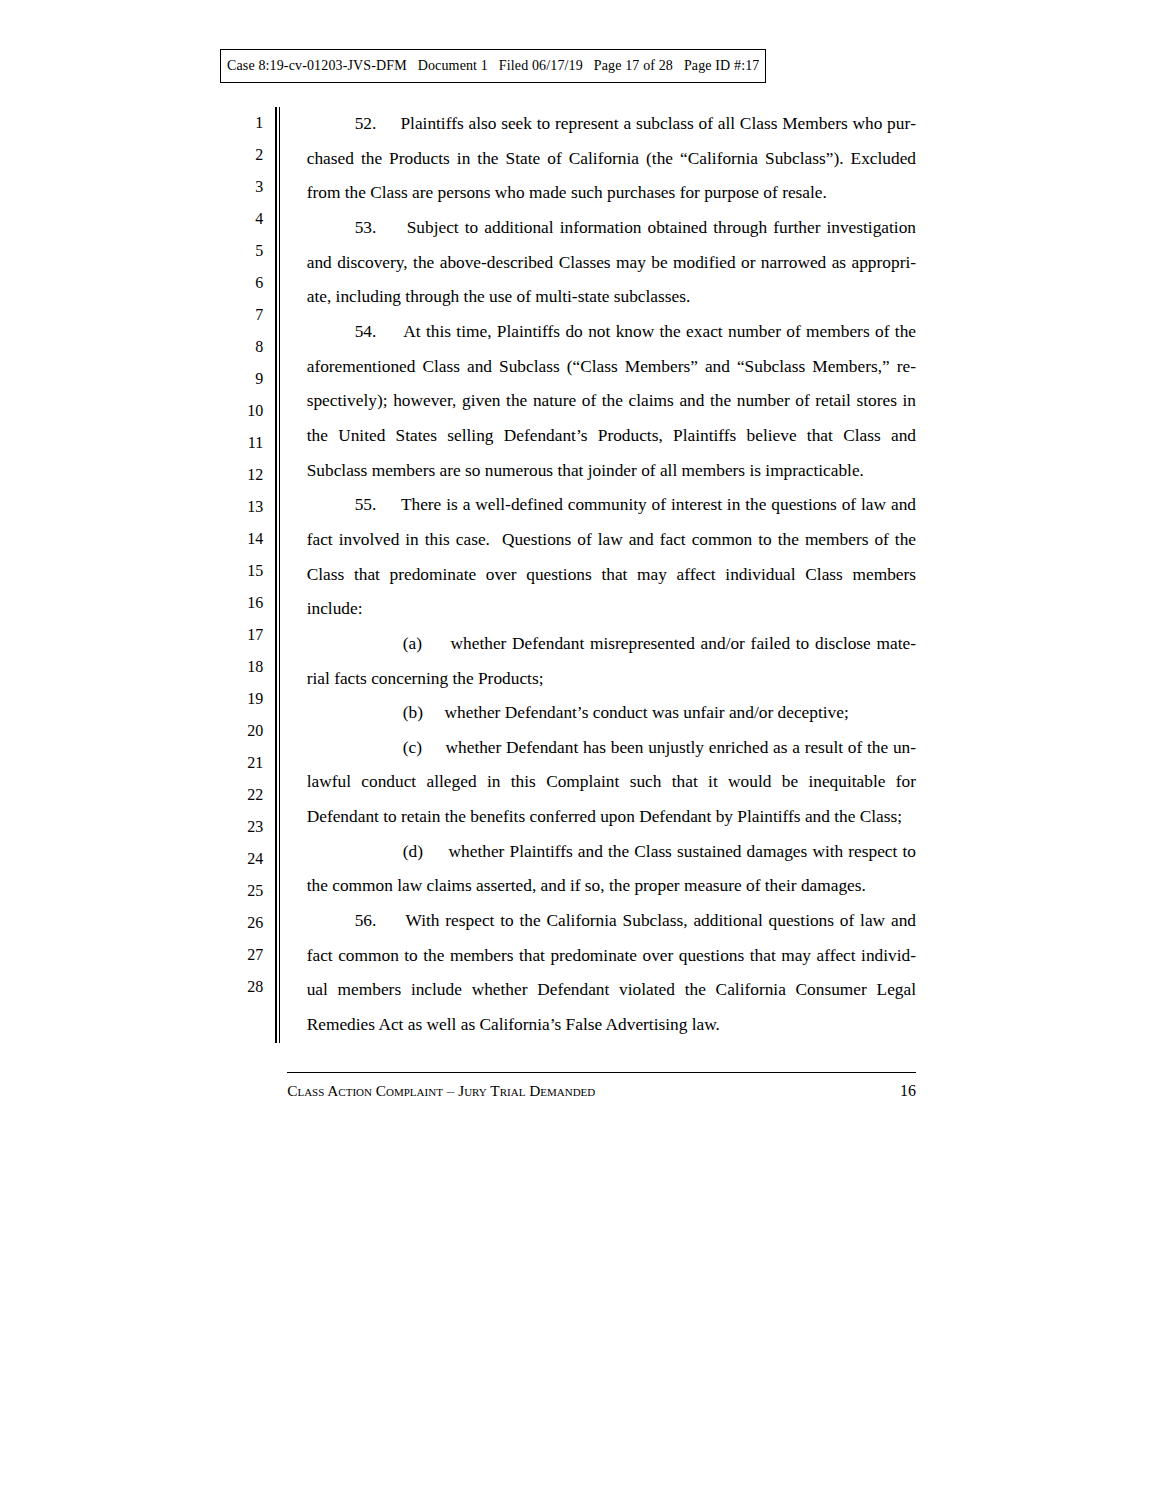Case 8:19-cv-01203-JVS-DFM Document 1 Filed 06/17/19 Page 17 of 28 Page ID #:17
1
2
3
4
5
6
7
8
9
10
11
12
13
14
15
16
17
18
19
20
21
22
23
24
25
26
27
28
52. Plaintiffs also seek to represent a subclass of all Class Members who purchased the Products in the State of California (the “California Subclass”). Excluded from the Class are persons who made such purchases for purpose of resale.
53. Subject to additional information obtained through further investigation and discovery, the above-described Classes may be modified or narrowed as appropriate, including through the use of multi-state subclasses.
54. At this time, Plaintiffs do not know the exact number of members of the aforementioned Class and Subclass (“Class Members” and “Subclass Members,” respectively); however, given the nature of the claims and the number of retail stores in the United States selling Defendant’s Products, Plaintiffs believe that Class and Subclass members are so numerous that joinder of all members is impracticable.
55. There is a well-defined community of interest in the questions of law and fact involved in this case. Questions of law and fact common to the members of the Class that predominate over questions that may affect individual Class members include:
(a) whether Defendant misrepresented and/or failed to disclose material facts concerning the Products;
(b) whether Defendant’s conduct was unfair and/or deceptive;
(c) whether Defendant has been unjustly enriched as a result of the unlawful conduct alleged in this Complaint such that it would be inequitable for Defendant to retain the benefits conferred upon Defendant by Plaintiffs and the Class;
(d) whether Plaintiffs and the Class sustained damages with respect to the common law claims asserted, and if so, the proper measure of their damages.
56. With respect to the California Subclass, additional questions of law and fact common to the members that predominate over questions that may affect individual members include whether Defendant violated the California Consumer Legal Remedies Act as well as California’s False Advertising law.
Class Action Complaint – Jury Trial Demanded 16